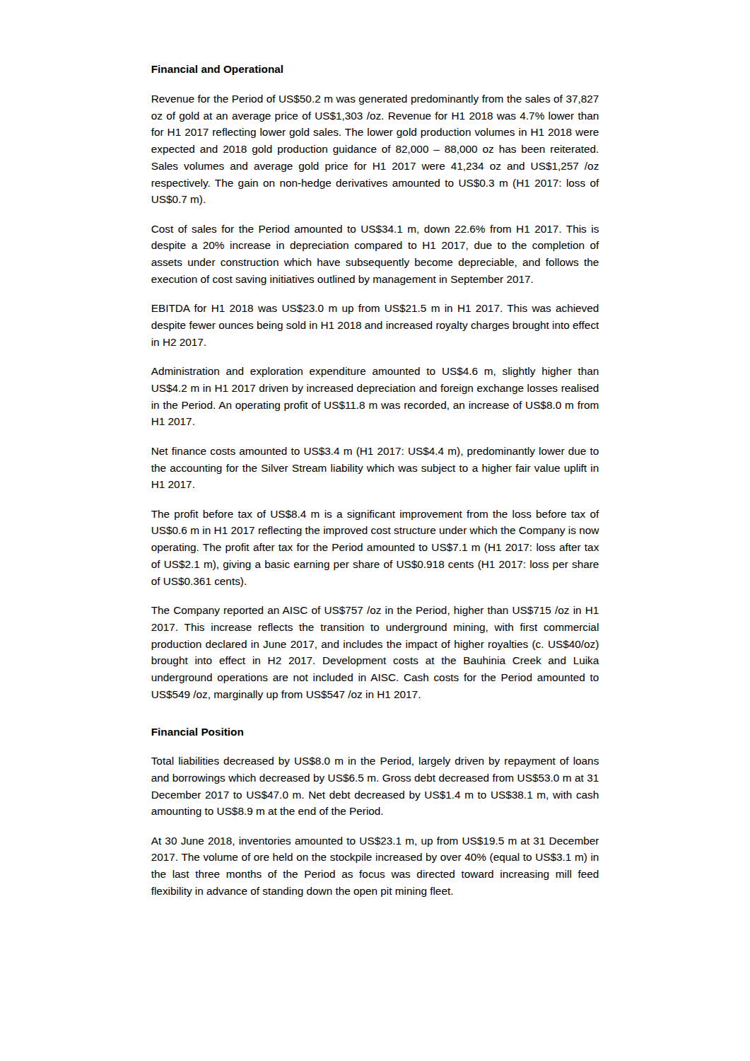Financial and Operational
Revenue for the Period of US$50.2 m was generated predominantly from the sales of 37,827 oz of gold at an average price of US$1,303 /oz. Revenue for H1 2018 was 4.7% lower than for H1 2017 reflecting lower gold sales. The lower gold production volumes in H1 2018 were expected and 2018 gold production guidance of 82,000 – 88,000 oz has been reiterated. Sales volumes and average gold price for H1 2017 were 41,234 oz and US$1,257 /oz respectively. The gain on non-hedge derivatives amounted to US$0.3 m (H1 2017: loss of US$0.7 m).
Cost of sales for the Period amounted to US$34.1 m, down 22.6% from H1 2017. This is despite a 20% increase in depreciation compared to H1 2017, due to the completion of assets under construction which have subsequently become depreciable, and follows the execution of cost saving initiatives outlined by management in September 2017.
EBITDA for H1 2018 was US$23.0 m up from US$21.5 m in H1 2017. This was achieved despite fewer ounces being sold in H1 2018 and increased royalty charges brought into effect in H2 2017.
Administration and exploration expenditure amounted to US$4.6 m, slightly higher than US$4.2 m in H1 2017 driven by increased depreciation and foreign exchange losses realised in the Period. An operating profit of US$11.8 m was recorded, an increase of US$8.0 m from H1 2017.
Net finance costs amounted to US$3.4 m (H1 2017: US$4.4 m), predominantly lower due to the accounting for the Silver Stream liability which was subject to a higher fair value uplift in H1 2017.
The profit before tax of US$8.4 m is a significant improvement from the loss before tax of US$0.6 m in H1 2017 reflecting the improved cost structure under which the Company is now operating. The profit after tax for the Period amounted to US$7.1 m (H1 2017: loss after tax of US$2.1 m), giving a basic earning per share of US$0.918 cents (H1 2017: loss per share of US$0.361 cents).
The Company reported an AISC of US$757 /oz in the Period, higher than US$715 /oz in H1 2017. This increase reflects the transition to underground mining, with first commercial production declared in June 2017, and includes the impact of higher royalties (c. US$40/oz) brought into effect in H2 2017. Development costs at the Bauhinia Creek and Luika underground operations are not included in AISC. Cash costs for the Period amounted to US$549 /oz, marginally up from US$547 /oz in H1 2017.
Financial Position
Total liabilities decreased by US$8.0 m in the Period, largely driven by repayment of loans and borrowings which decreased by US$6.5 m. Gross debt decreased from US$53.0 m at 31 December 2017 to US$47.0 m. Net debt decreased by US$1.4 m to US$38.1 m, with cash amounting to US$8.9 m at the end of the Period.
At 30 June 2018, inventories amounted to US$23.1 m, up from US$19.5 m at 31 December 2017. The volume of ore held on the stockpile increased by over 40% (equal to US$3.1 m) in the last three months of the Period as focus was directed toward increasing mill feed flexibility in advance of standing down the open pit mining fleet.